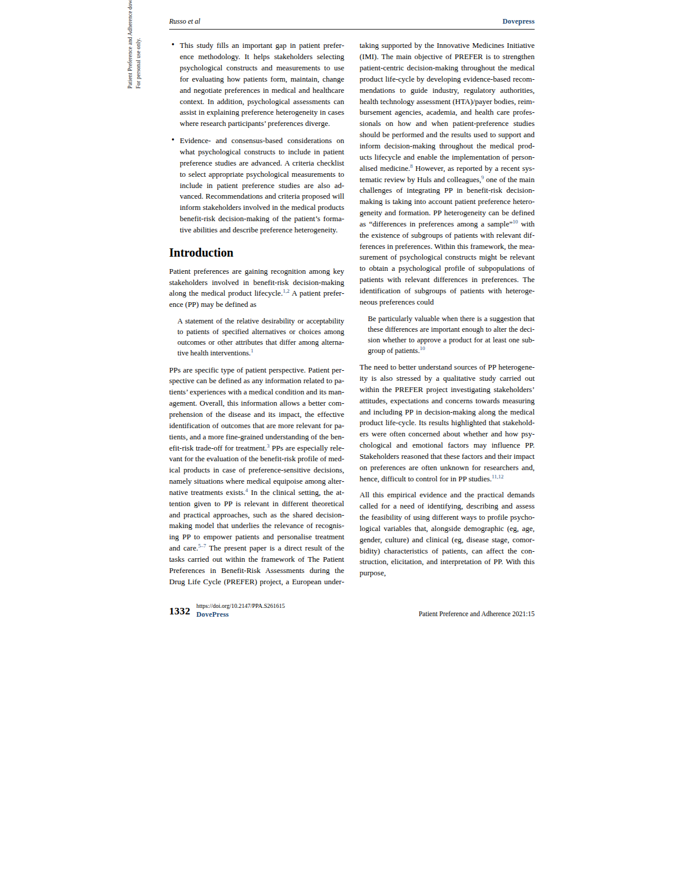Patient Preference and Adherence downloaded from https://www.dovepress.com/ by 188.218.183.92 on 23-Jul-2021
For personal use only.
Russo et al Dovepress
This study fills an important gap in patient preference methodology. It helps stakeholders selecting psychological constructs and measurements to use for evaluating how patients form, maintain, change and negotiate preferences in medical and healthcare context. In addition, psychological assessments can assist in explaining preference heterogeneity in cases where research participants’ preferences diverge.
Evidence- and consensus-based considerations on what psychological constructs to include in patient preference studies are advanced. A criteria checklist to select appropriate psychological measurements to include in patient preference studies are also advanced. Recommendations and criteria proposed will inform stakeholders involved in the medical products benefit-risk decision-making of the patient’s formative abilities and describe preference heterogeneity.
Introduction
Patient preferences are gaining recognition among key stakeholders involved in benefit-risk decision-making along the medical product lifecycle.1,2 A patient preference (PP) may be defined as
A statement of the relative desirability or acceptability to patients of specified alternatives or choices among outcomes or other attributes that differ among alternative health interventions.1
PPs are specific type of patient perspective. Patient perspective can be defined as any information related to patients’ experiences with a medical condition and its management. Overall, this information allows a better comprehension of the disease and its impact, the effective identification of outcomes that are more relevant for patients, and a more fine-grained understanding of the benefit-risk trade-off for treatment.3 PPs are especially relevant for the evaluation of the benefit-risk profile of medical products in case of preference-sensitive decisions, namely situations where medical equipoise among alternative treatments exists.4 In the clinical setting, the attention given to PP is relevant in different theoretical and practical approaches, such as the shared decision-making model that underlies the relevance of recognising PP to empower patients and personalise treatment and care.5–7 The present paper is a direct result of the tasks carried out within the framework of The Patient Preferences in Benefit-Risk Assessments during the Drug Life Cycle (PREFER) project, a European undertaking supported by the Innovative Medicines Initiative (IMI). The main objective of PREFER is to strengthen patient-centric decision-making throughout the medical product life-cycle by developing evidence-based recommendations to guide industry, regulatory authorities, health technology assessment (HTA)/payer bodies, reimbursement agencies, academia, and health care professionals on how and when patient-preference studies should be performed and the results used to support and inform decision-making throughout the medical products lifecycle and enable the implementation of personalised medicine.8 However, as reported by a recent systematic review by Huls and colleagues,9 one of the main challenges of integrating PP in benefit-risk decision-making is taking into account patient preference heterogeneity and formation. PP heterogeneity can be defined as “differences in preferences among a sample”10 with the existence of subgroups of patients with relevant differences in preferences. Within this framework, the measurement of psychological constructs might be relevant to obtain a psychological profile of subpopulations of patients with relevant differences in preferences. The identification of subgroups of patients with heterogeneous preferences could
Be particularly valuable when there is a suggestion that these differences are important enough to alter the decision whether to approve a product for at least one subgroup of patients.10
The need to better understand sources of PP heterogeneity is also stressed by a qualitative study carried out within the PREFER project investigating stakeholders’ attitudes, expectations and concerns towards measuring and including PP in decision-making along the medical product life-cycle. Its results highlighted that stakeholders were often concerned about whether and how psychological and emotional factors may influence PP. Stakeholders reasoned that these factors and their impact on preferences are often unknown for researchers and, hence, difficult to control for in PP studies.11,12
All this empirical evidence and the practical demands called for a need of identifying, describing and assess the feasibility of using different ways to profile psychological variables that, alongside demographic (eg, age, gender, culture) and clinical (eg, disease stage, comorbidity) characteristics of patients, can affect the construction, elicitation, and interpretation of PP. With this purpose,
1332 https://doi.org/10.2147/PPA.S261615 DovePress
Patient Preference and Adherence 2021:15